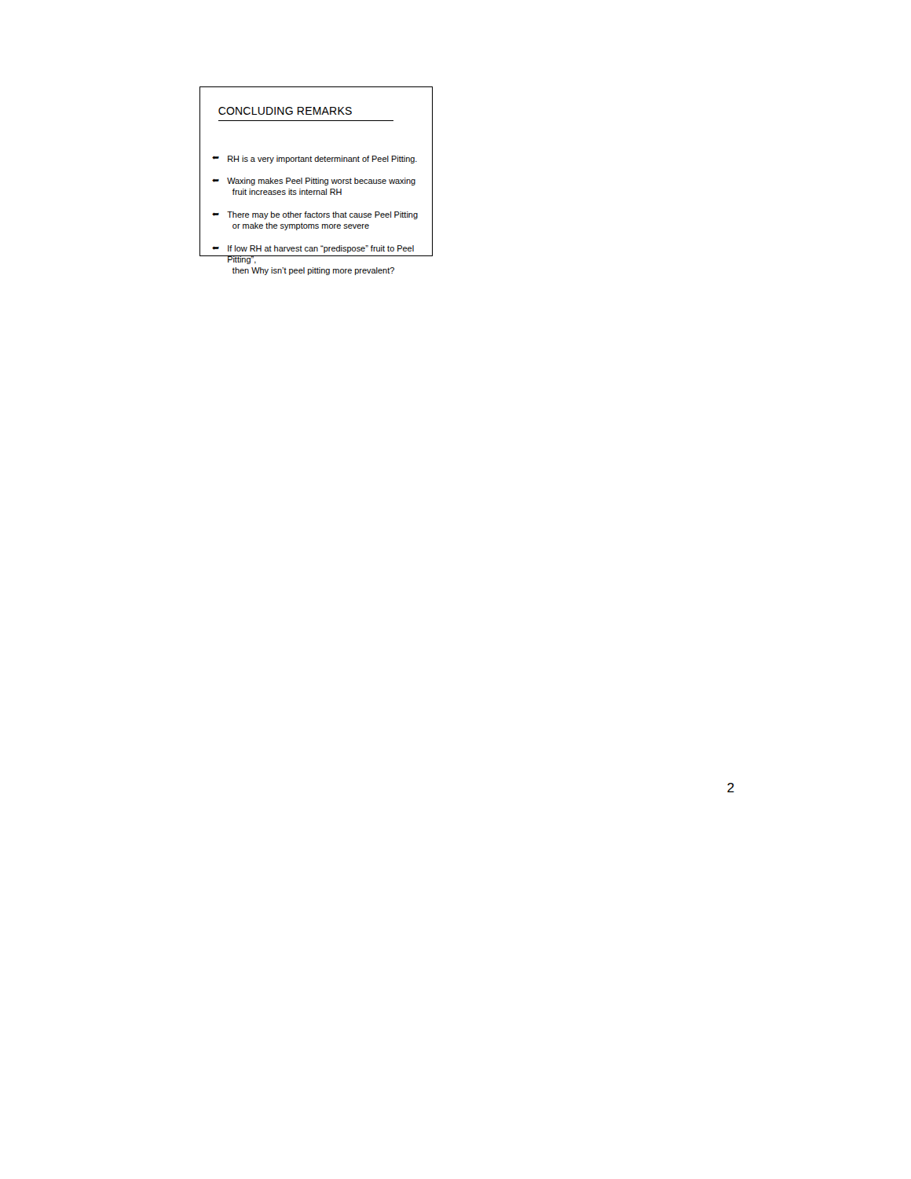CONCLUDING REMARKS
RH is a very important determinant of Peel Pitting.
Waxing makes Peel Pitting worst because waxingfruit increases its internal RH
There may be other factors that cause Peel Pittingor make the symptoms more severe
If low RH at harvest can “predispose” fruit to Peel Pitting”,then Why isn’t peel pitting more prevalent?
2